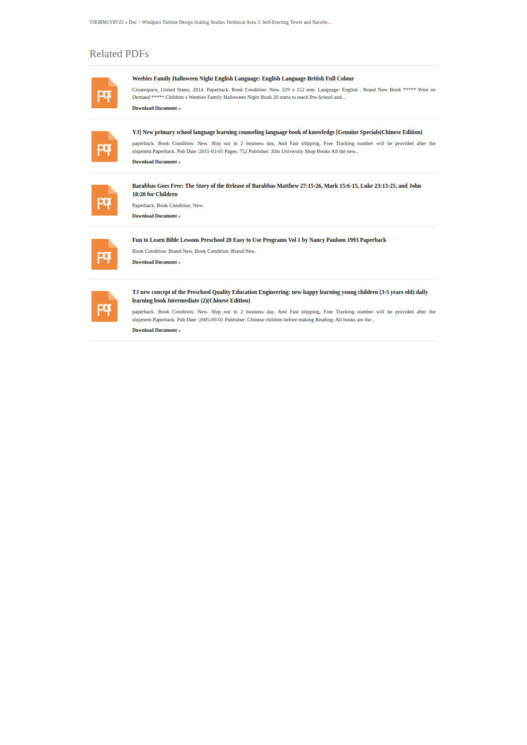VIEIRM1Y8VZJ » Doc ~ Windpact Turbine Design Scaling Studies Technical Area 3: Self-Erecting Tower and Nacelle...
Related PDFs
 
Weebies Family Halloween Night English Language: English Language British Full Colour
Createspace, United States, 2014. Paperback. Book Condition: New. 229 x 152 mm. Language: English . Brand New Book ***** Print on Demand *****.Children s Weebies Family Halloween Night Book 20 starts to teach Pre-School and...
Download Document »
YJ] New primary school language learning counseling language book of knowledge [Genuine Specials(Chinese Edition)
paperback. Book Condition: New. Ship out in 2 business day, And Fast shipping, Free Tracking number will be provided after the shipment.Paperback. Pub Date :2011-03-01 Pages: 752 Publisher: Jilin University Shop Books All the new...
Download Document »
Barabbas Goes Free: The Story of the Release of Barabbas Matthew 27:15-26, Mark 15:6-15, Luke 23:13-25, and John 18:20 for Children
Paperback. Book Condition: New.
Download Document »
Fun to Learn Bible Lessons Preschool 20 Easy to Use Programs Vol 1 by Nancy Paulson 1993 Paperback
Book Condition: Brand New. Book Condition: Brand New.
Download Document »
TJ new concept of the Preschool Quality Education Engineering: new happy learning young children (3-5 years old) daily learning book Intermediate (2)(Chinese Edition)
paperback. Book Condition: New. Ship out in 2 business day, And Fast shipping, Free Tracking number will be provided after the shipment.Paperback. Pub Date :2005-09-01 Publisher: Chinese children before making Reading: All books are the...
Download Document »